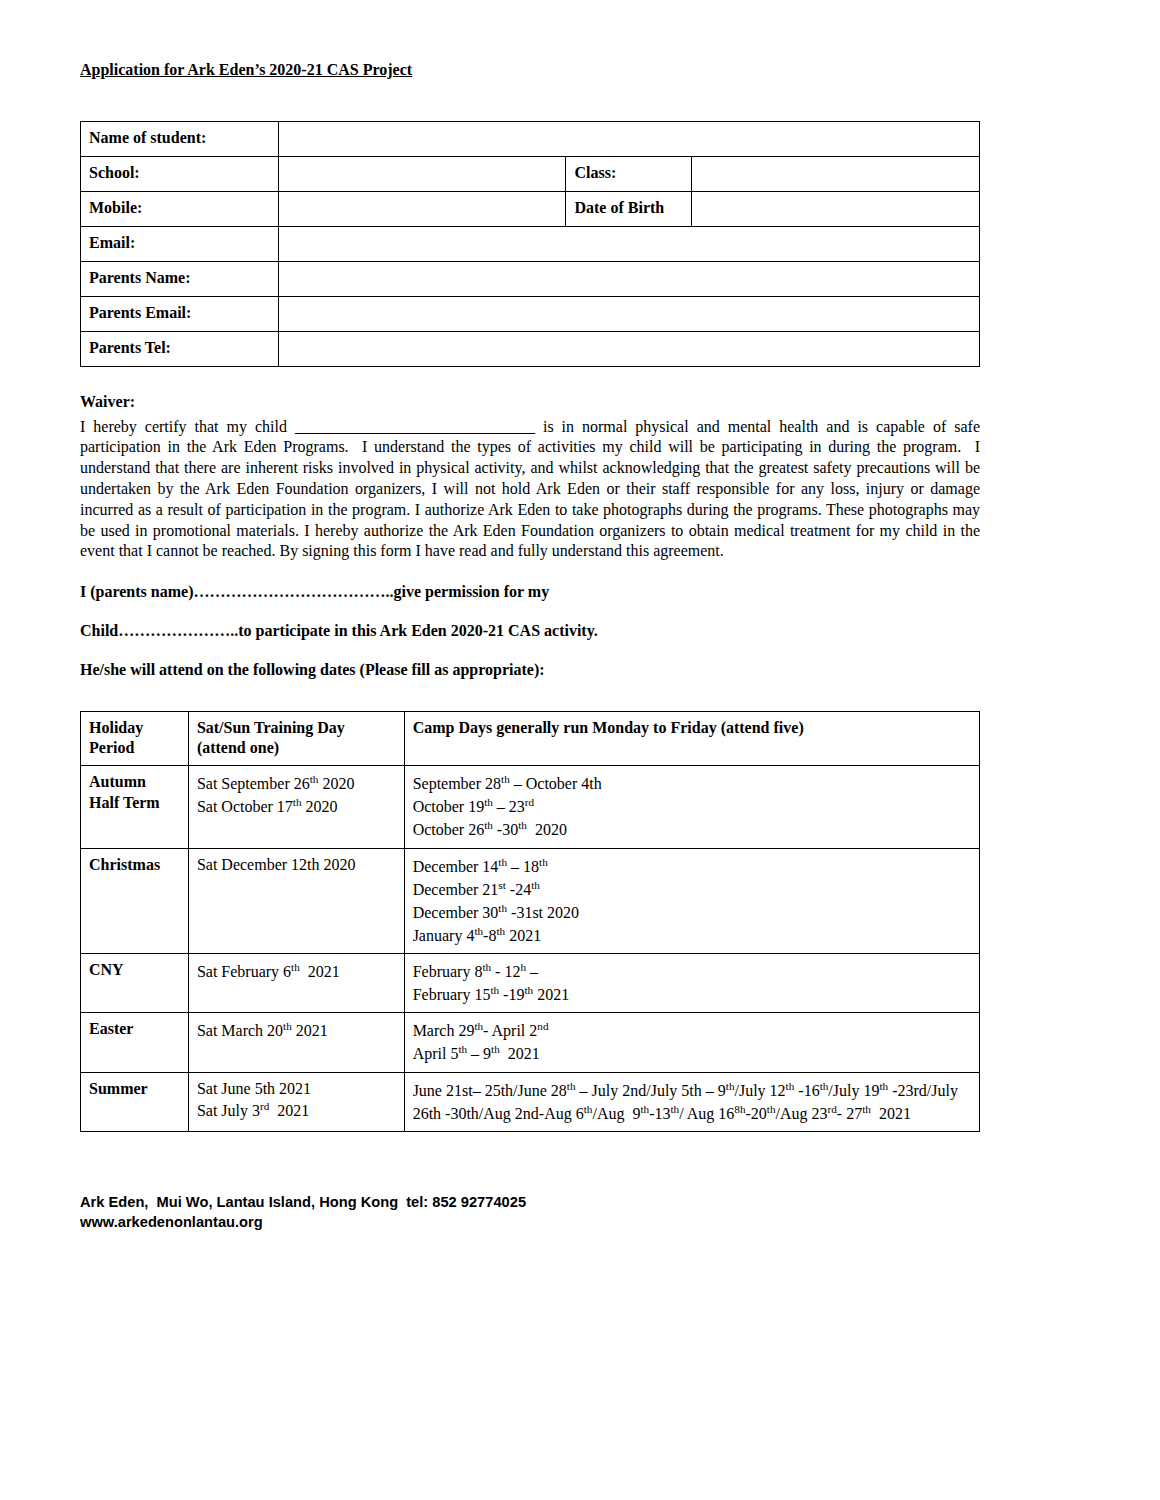Application for Ark Eden’s 2020-21 CAS Project
| Name of student: | |
| School: | | Class: | |
| Mobile: | | Date of Birth | |
| Email: | |
| Parents Name: | |
| Parents Email: | |
| Parents Tel: | |
Waiver:
I hereby certify that my child ______________________________ is in normal physical and mental health and is capable of safe participation in the Ark Eden Programs. I understand the types of activities my child will be participating in during the program. I understand that there are inherent risks involved in physical activity, and whilst acknowledging that the greatest safety precautions will be undertaken by the Ark Eden Foundation organizers, I will not hold Ark Eden or their staff responsible for any loss, injury or damage incurred as a result of participation in the program. I authorize Ark Eden to take photographs during the programs. These photographs may be used in promotional materials. I hereby authorize the Ark Eden Foundation organizers to obtain medical treatment for my child in the event that I cannot be reached. By signing this form I have read and fully understand this agreement.
I (parents name)………………………………..give permission for my
Child…………………..to participate in this Ark Eden 2020-21 CAS activity.
He/she will attend on the following dates (Please fill as appropriate):
| Holiday Period | Sat/Sun Training Day (attend one) | Camp Days generally run Monday to Friday (attend five) |
| --- | --- | --- |
| Autumn Half Term | Sat September 26 th 2020 Sat October 17 th 2020 | September 28 th – October 4th October 19 th – 23 rd October 26 th -30 th 2020 |
| Christmas | Sat December 12th 2020 | December 14 th – 18 th December 21 st -24 th December 30 th -31st 2020 January 4 th -8 th 2021 |
| CNY | Sat February 6 th 2021 | February 8 th - 12 h – February 15 th -19 th 2021 |
| Easter | Sat March 20 th 2021 | March 29 th - April 2 nd April 5 th – 9 th 2021 |
| Summer | Sat June 5th 2021 Sat July 3 rd 2021 | June 21st– 25th/June 28 th – July 2nd/July 5th – 9 th /July 12 th -16 th /July 19 th -23rd/July 26th -30th/Aug 2nd-Aug 6 th /Aug 9 th -13 th / Aug 16 8h -20 th /Aug 23 rd - 27 th 2021 |
Ark Eden, Mui Wo, Lantau Island, Hong Kong tel: 852 92774025
www.arkedenonlantau.org